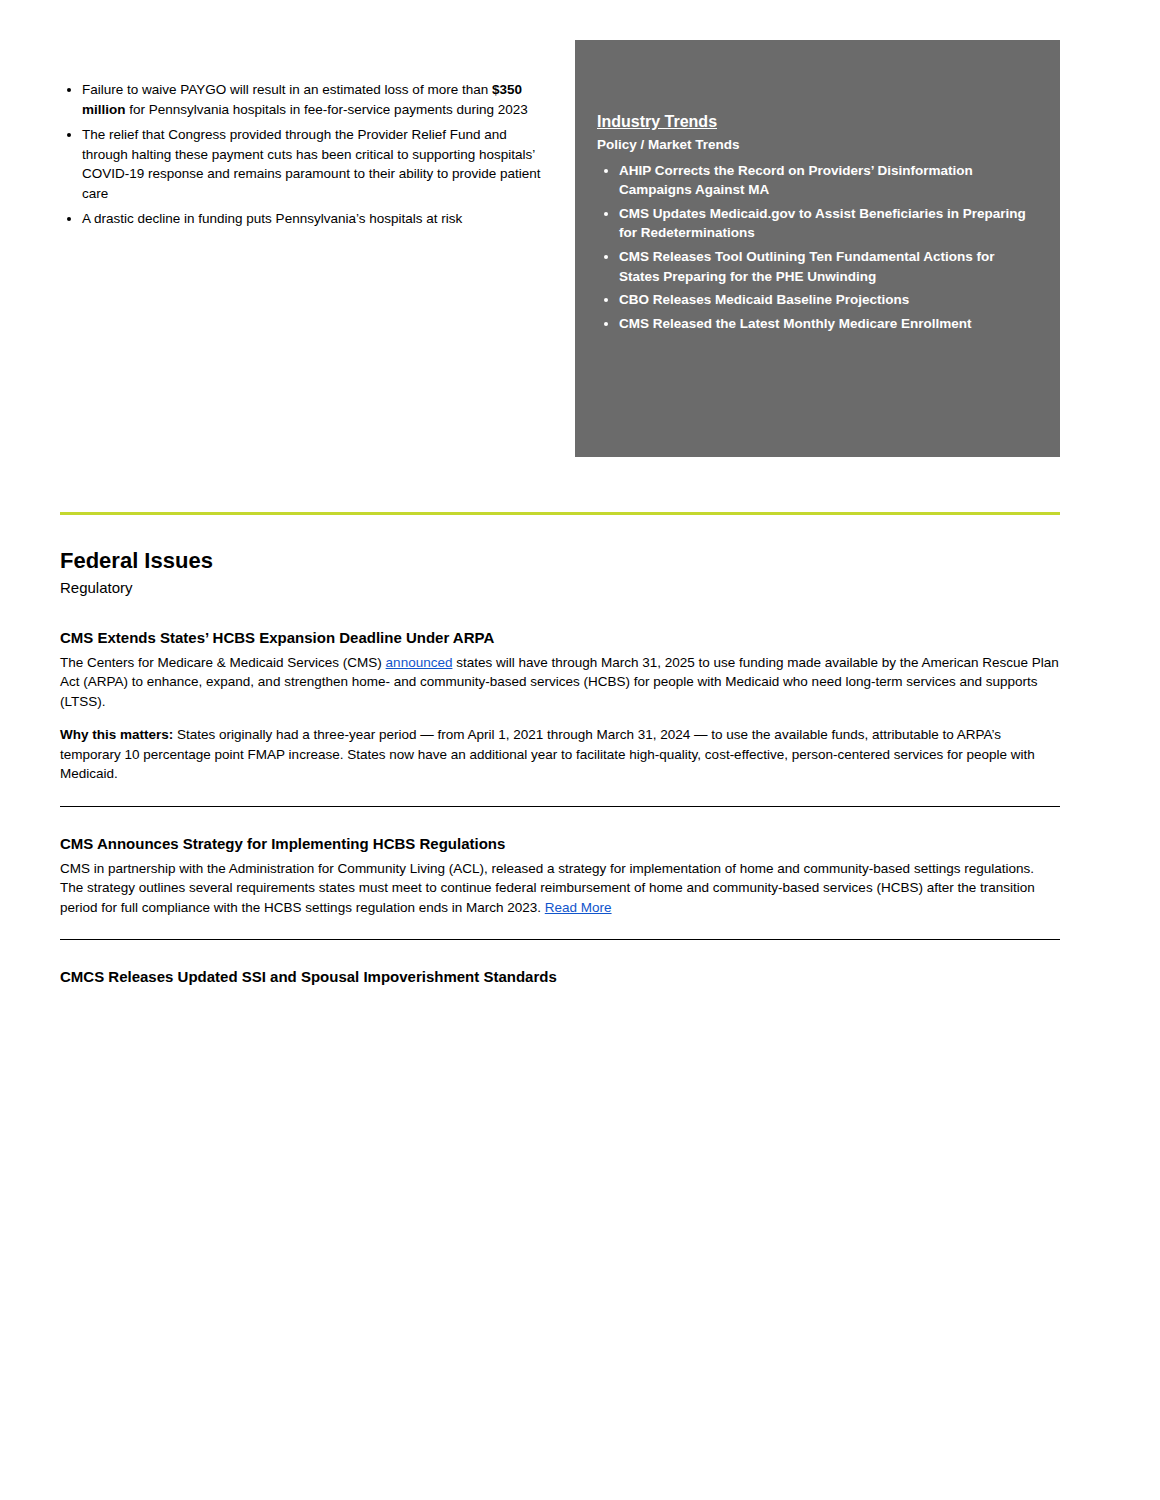Failure to waive PAYGO will result in an estimated loss of more than $350 million for Pennsylvania hospitals in fee-for-service payments during 2023
The relief that Congress provided through the Provider Relief Fund and through halting these payment cuts has been critical to supporting hospitals’ COVID-19 response and remains paramount to their ability to provide patient care
A drastic decline in funding puts Pennsylvania’s hospitals at risk
Industry Trends
Policy / Market Trends
AHIP Corrects the Record on Providers’ Disinformation Campaigns Against MA
CMS Updates Medicaid.gov to Assist Beneficiaries in Preparing for Redeterminations
CMS Releases Tool Outlining Ten Fundamental Actions for States Preparing for the PHE Unwinding
CBO Releases Medicaid Baseline Projections
CMS Released the Latest Monthly Medicare Enrollment
Federal Issues
Regulatory
CMS Extends States’ HCBS Expansion Deadline Under ARPA
The Centers for Medicare & Medicaid Services (CMS) announced states will have through March 31, 2025 to use funding made available by the American Rescue Plan Act (ARPA) to enhance, expand, and strengthen home- and community-based services (HCBS) for people with Medicaid who need long-term services and supports (LTSS).
Why this matters: States originally had a three-year period — from April 1, 2021 through March 31, 2024 — to use the available funds, attributable to ARPA’s temporary 10 percentage point FMAP increase. States now have an additional year to facilitate high-quality, cost-effective, person-centered services for people with Medicaid.
CMS Announces Strategy for Implementing HCBS Regulations
CMS in partnership with the Administration for Community Living (ACL), released a strategy for implementation of home and community-based settings regulations. The strategy outlines several requirements states must meet to continue federal reimbursement of home and community-based services (HCBS) after the transition period for full compliance with the HCBS settings regulation ends in March 2023. Read More
CMCS Releases Updated SSI and Spousal Impoverishment Standards